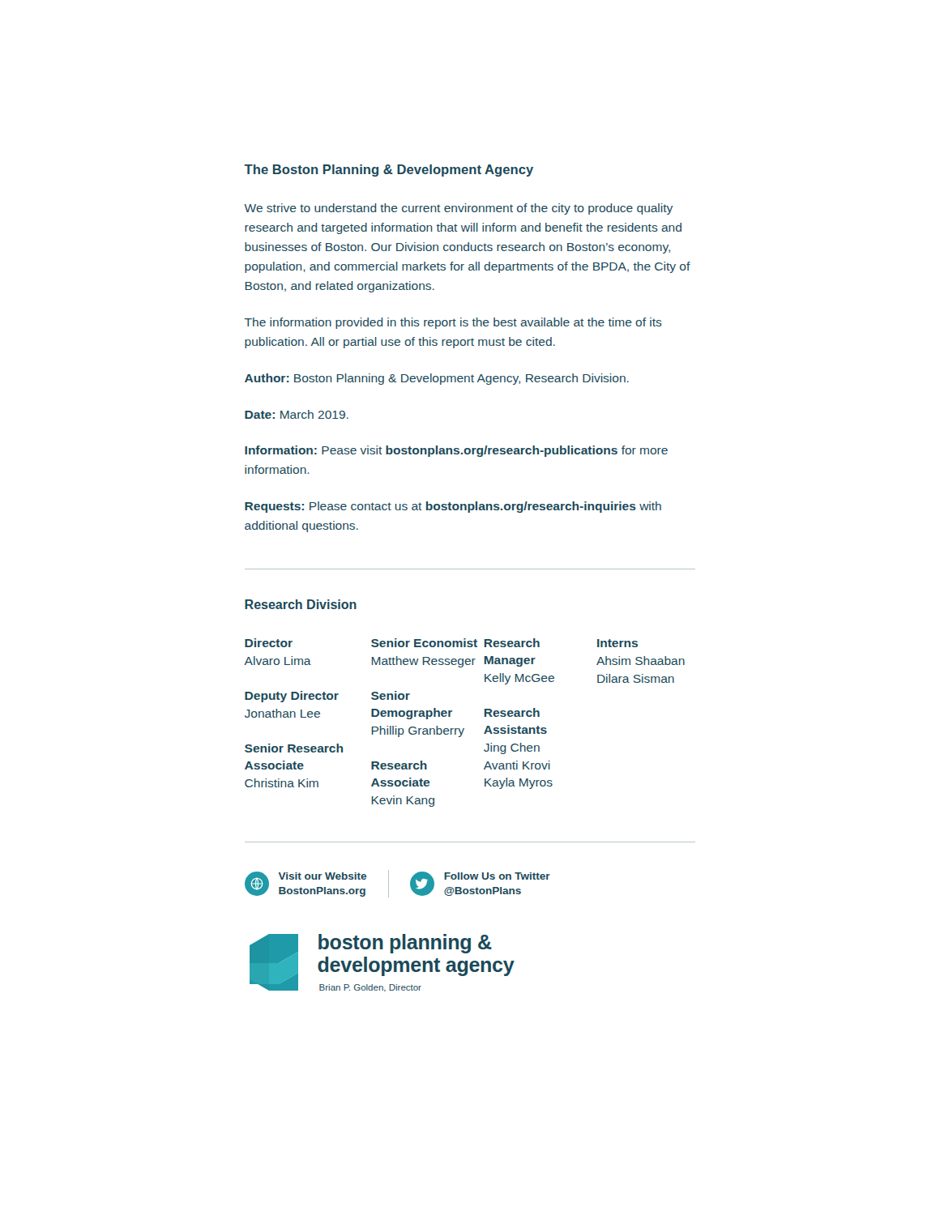The Boston Planning & Development Agency
We strive to understand the current environment of the city to produce quality research and targeted information that will inform and benefit the residents and businesses of Boston. Our Division conducts research on Boston’s economy, population, and commercial markets for all departments of the BPDA, the City of Boston, and related organizations.
The information provided in this report is the best available at the time of its publication. All or partial use of this report must be cited.
Author: Boston Planning & Development Agency, Research Division.
Date: March 2019.
Information: Pease visit bostonplans.org/research-publications for more information.
Requests: Please contact us at bostonplans.org/research-inquiries with additional questions.
Research Division
Director
Alvaro Lima
Deputy Director
Jonathan Lee
Senior Research Associate
Christina Kim
Senior Economist
Matthew Resseger
Senior Demographer
Phillip Granberry
Research Associate
Kevin Kang
Research Manager
Kelly McGee
Research Assistants
Jing Chen
Avanti Krovi
Kayla Myros
Interns
Ahsim Shaaban
Dilara Sisman
Visit our Website
BostonPlans.org
Follow Us on Twitter
@BostonPlans
boston planning &
development agency
Brian P. Golden, Director